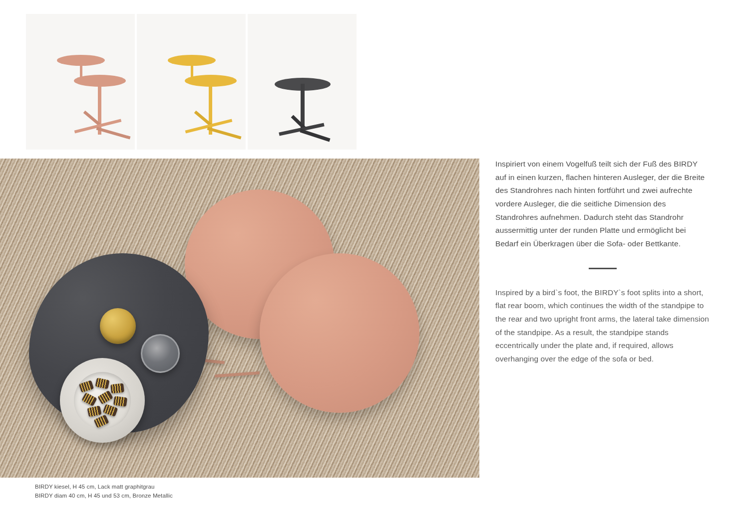BIRDY kiesel, H 45 cm, Lack matt graphitgrau
BIRDY diam 40 cm, H 45 und 53 cm, Bronze Metallic
Inspiriert von einem Vogelfuß teilt sich der Fuß des BIRDY auf in einen kurzen, flachen hinteren Ausleger, der die Breite des Standrohres nach hinten fortführt und zwei aufrechte vordere Ausleger, die die seitliche Dimension des Standrohres aufnehmen. Dadurch steht das Standrohr aussermittig unter der runden Platte und ermöglicht bei Bedarf ein Überkragen über die Sofa- oder Bettkante.
Inspired by a bird`s foot, the BIRDY`s foot splits into a short, flat rear boom, which continues the width of the standpipe to the rear and two upright front arms, the lateral take dimension of the standpipe. As a result, the standpipe stands eccentrically under the plate and, if required, allows overhanging over the edge of the sofa or bed.